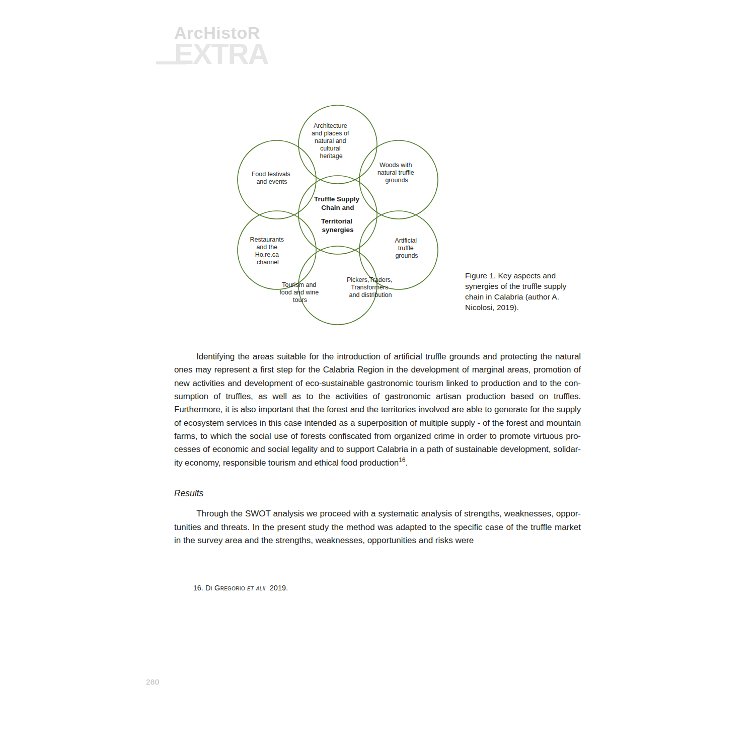ArcHistoR
EXTRA
Architecture and places of natural and cultural heritage Woods with natural truffle grounds Artificial truffle grounds Pickers,Traders, Transformers and distribution Tourism and food and wine tours Restaurants and the Ho.re.ca channel Food festivals and events Truffle Supply Chain and Territorial synergies
Figure 1. Key aspects and synergies of the truffle supply chain in Calabria (author A. Nicolosi, 2019).
Identifying the areas suitable for the introduction of artificial truffle grounds and protecting the natural ones may represent a first step for the Calabria Region in the development of marginal areas, promotion of new activities and development of eco-sustainable gastronomic tourism linked to production and to the consumption of truffles, as well as to the activities of gastronomic artisan production based on truffles. Furthermore, it is also important that the forest and the territories involved are able to generate for the supply of ecosystem services in this case intended as a superposition of multiple supply - of the forest and mountain farms, to which the social use of forests confiscated from organized crime in order to promote virtuous processes of economic and social legality and to support Calabria in a path of sustainable development, solidarity economy, responsible tourism and ethical food production16.
Results
Through the SWOT analysis we proceed with a systematic analysis of strengths, weaknesses, opportunities and threats. In the present study the method was adapted to the specific case of the truffle market in the survey area and the strengths, weaknesses, opportunities and risks were
16. Di Gregorio et alii 2019.
280